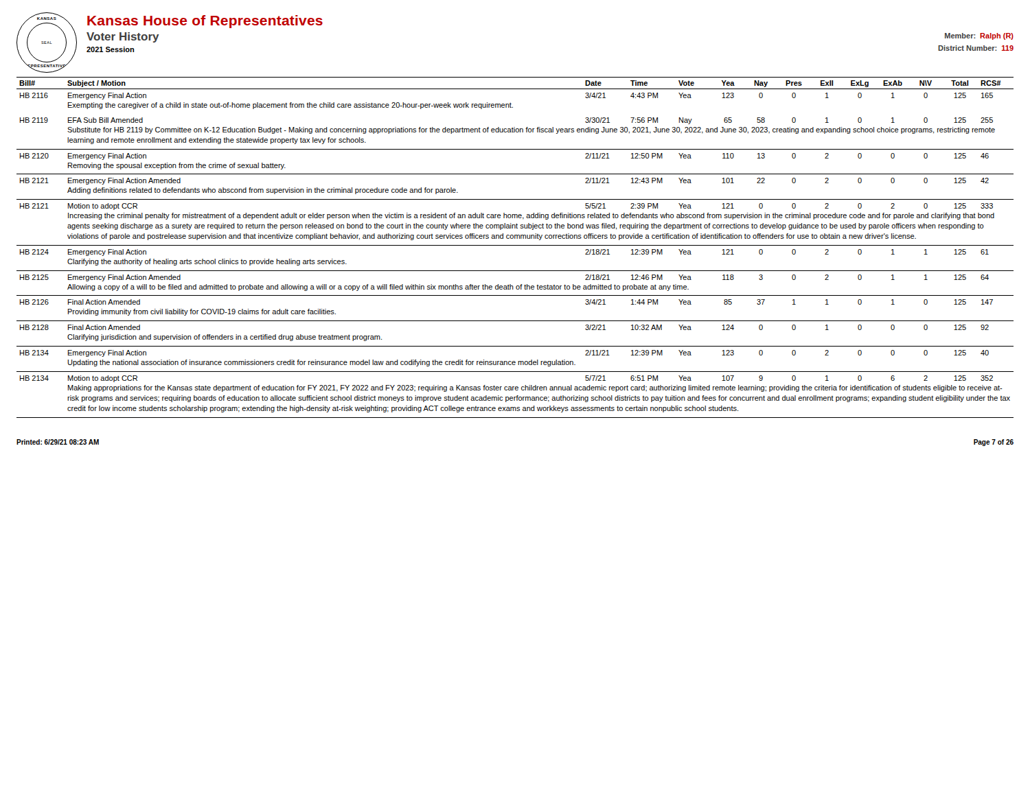KANSAS
SEAL
REPRESENTATIVES
Kansas House of Representatives
Voter History
2021 Session
Member: Ralph (R)
District Number: 119
| Bill# | Subject / Motion | Date | Time | Vote | Yea | Nay | Pres | ExII | ExLg | ExAb | N\V | Total | RCS# |
| --- | --- | --- | --- | --- | --- | --- | --- | --- | --- | --- | --- | --- | --- |
| HB 2116 | Emergency Final Action | 3/4/21 | 4:43 PM | Yea | 123 | 0 | 0 | 1 | 0 | 1 | 0 | 125 | 165 |
| | Exempting the caregiver of a child in state out-of-home placement from the child care assistance 20-hour-per-week work requirement. |
| HB 2119 | EFA Sub Bill Amended | 3/30/21 | 7:56 PM | Nay | 65 | 58 | 0 | 1 | 0 | 1 | 0 | 125 | 255 |
| | Substitute for HB 2119 by Committee on K-12 Education Budget - Making and concerning appropriations for the department of education for fiscal years ending June 30, 2021, June 30, 2022, and June 30, 2023, creating and expanding school choice programs, restricting remote learning and remote enrollment and extending the statewide property tax levy for schools. |
| HB 2120 | Emergency Final Action | 2/11/21 | 12:50 PM | Yea | 110 | 13 | 0 | 2 | 0 | 0 | 0 | 125 | 46 |
| | Removing the spousal exception from the crime of sexual battery. |
| HB 2121 | Emergency Final Action Amended | 2/11/21 | 12:43 PM | Yea | 101 | 22 | 0 | 2 | 0 | 0 | 0 | 125 | 42 |
| | Adding definitions related to defendants who abscond from supervision in the criminal procedure code and for parole. |
| HB 2121 | Motion to adopt CCR | 5/5/21 | 2:39 PM | Yea | 121 | 0 | 0 | 2 | 0 | 2 | 0 | 125 | 333 |
| | Increasing the criminal penalty for mistreatment of a dependent adult or elder person when the victim is a resident of an adult care home, adding definitions related to defendants who abscond from supervision in the criminal procedure code and for parole and clarifying that bond agents seeking discharge as a surety are required to return the person released on bond to the court in the county where the complaint subject to the bond was filed, requiring the department of corrections to develop guidance to be used by parole officers when responding to violations of parole and postrelease supervision and that incentivize compliant behavior, and authorizing court services officers and community corrections officers to provide a certification of identification to offenders for use to obtain a new driver's license. |
| HB 2124 | Emergency Final Action | 2/18/21 | 12:39 PM | Yea | 121 | 0 | 0 | 2 | 0 | 1 | 1 | 125 | 61 |
| | Clarifying the authority of healing arts school clinics to provide healing arts services. |
| HB 2125 | Emergency Final Action Amended | 2/18/21 | 12:46 PM | Yea | 118 | 3 | 0 | 2 | 0 | 1 | 1 | 125 | 64 |
| | Allowing a copy of a will to be filed and admitted to probate and allowing a will or a copy of a will filed within six months after the death of the testator to be admitted to probate at any time. |
| HB 2126 | Final Action Amended | 3/4/21 | 1:44 PM | Yea | 85 | 37 | 1 | 1 | 0 | 1 | 0 | 125 | 147 |
| | Providing immunity from civil liability for COVID-19 claims for adult care facilities. |
| HB 2128 | Final Action Amended | 3/2/21 | 10:32 AM | Yea | 124 | 0 | 0 | 1 | 0 | 0 | 0 | 125 | 92 |
| | Clarifying jurisdiction and supervision of offenders in a certified drug abuse treatment program. |
| HB 2134 | Emergency Final Action | 2/11/21 | 12:39 PM | Yea | 123 | 0 | 0 | 2 | 0 | 0 | 0 | 125 | 40 |
| | Updating the national association of insurance commissioners credit for reinsurance model law and codifying the credit for reinsurance model regulation. |
| HB 2134 | Motion to adopt CCR | 5/7/21 | 6:51 PM | Yea | 107 | 9 | 0 | 1 | 0 | 6 | 2 | 125 | 352 |
| | Making appropriations for the Kansas state department of education for FY 2021, FY 2022 and FY 2023; requiring a Kansas foster care children annual academic report card; authorizing limited remote learning; providing the criteria for identification of students eligible to receive at-risk programs and services; requiring boards of education to allocate sufficient school district moneys to improve student academic performance; authorizing school districts to pay tuition and fees for concurrent and dual enrollment programs; expanding student eligibility under the tax credit for low income students scholarship program; extending the high-density at-risk weighting; providing ACT college entrance exams and workkeys assessments to certain nonpublic school students. |
Printed: 6/29/21 08:23 AM
Page 7 of 26